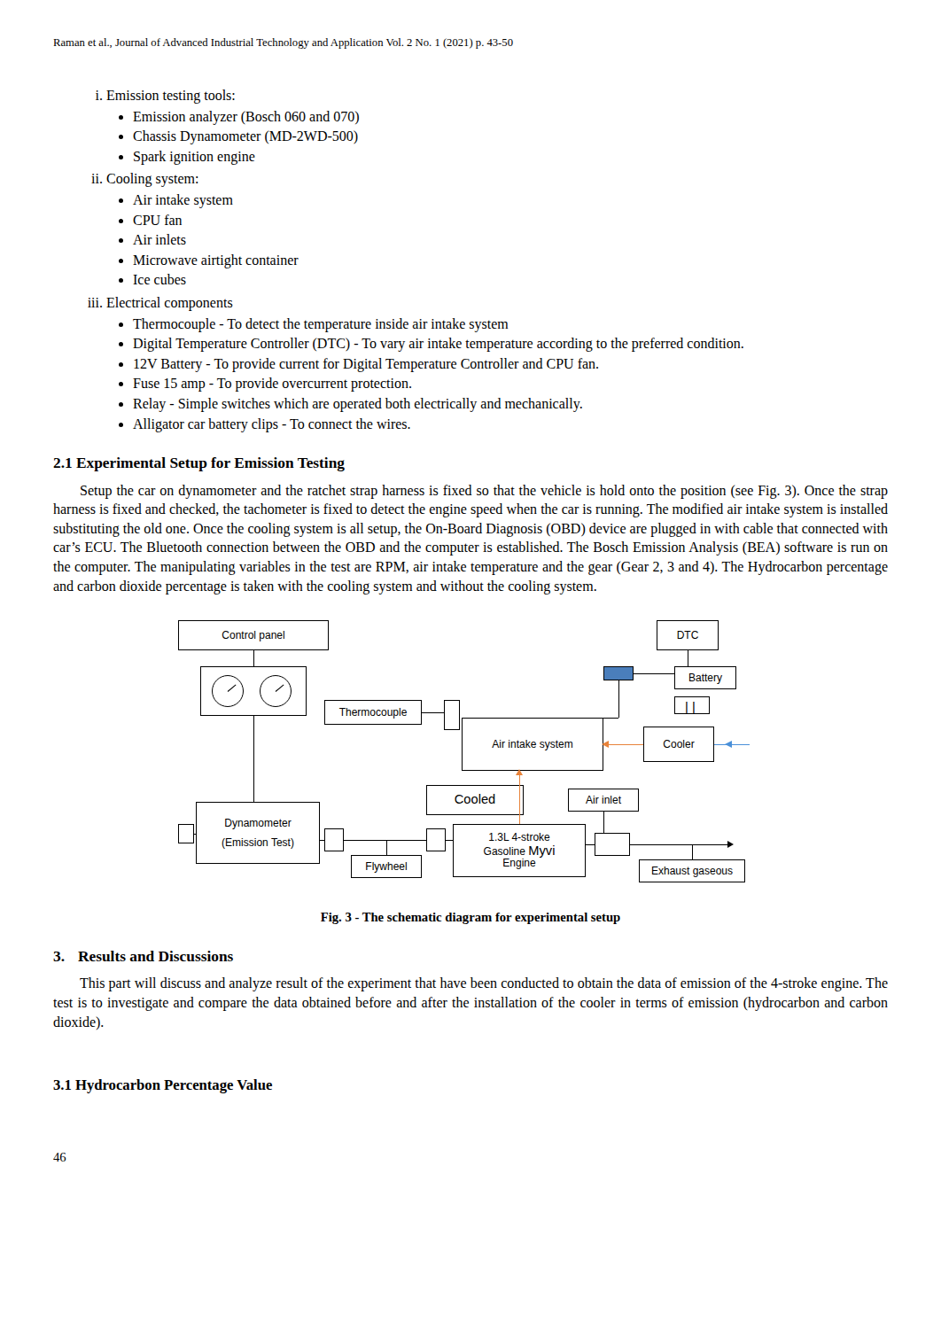Raman et al., Journal of Advanced Industrial Technology and Application Vol. 2 No. 1 (2021) p. 43-50
Emission testing tools:
Emission analyzer (Bosch 060 and 070)
Chassis Dynamometer (MD-2WD-500)
Spark ignition engine
Cooling system:
Air intake system
CPU fan
Air inlets
Microwave airtight container
Ice cubes
Electrical components
Thermocouple - To detect the temperature inside air intake system
Digital Temperature Controller (DTC) - To vary air intake temperature according to the preferred condition.
12V Battery - To provide current for Digital Temperature Controller and CPU fan.
Fuse 15 amp - To provide overcurrent protection.
Relay - Simple switches which are operated both electrically and mechanically.
Alligator car battery clips - To connect the wires.
2.1 Experimental Setup for Emission Testing
Setup the car on dynamometer and the ratchet strap harness is fixed so that the vehicle is hold onto the position (see Fig. 3). Once the strap harness is fixed and checked, the tachometer is fixed to detect the engine speed when the car is running. The modified air intake system is installed substituting the old one. Once the cooling system is all setup, the On-Board Diagnosis (OBD) device are plugged in with cable that connected with car’s ECU. The Bluetooth connection between the OBD and the computer is established. The Bosch Emission Analysis (BEA) software is run on the computer. The manipulating variables in the test are RPM, air intake temperature and the gear (Gear 2, 3 and 4). The Hydrocarbon percentage and carbon dioxide percentage is taken with the cooling system and without the cooling system.
Control panel
DTC
Thermocouple
Battery
| |
Air intake system
Cooler
Air inlet
Cooled
Dynamometer
(Emission Test)
Flywheel
1.3L 4-stroke
Gasoline Myvi
Engine
Exhaust gaseous
Fig. 3 - The schematic diagram for experimental setup
3. Results and Discussions
This part will discuss and analyze result of the experiment that have been conducted to obtain the data of emission of the 4-stroke engine. The test is to investigate and compare the data obtained before and after the installation of the cooler in terms of emission (hydrocarbon and carbon dioxide).
3.1 Hydrocarbon Percentage Value
46